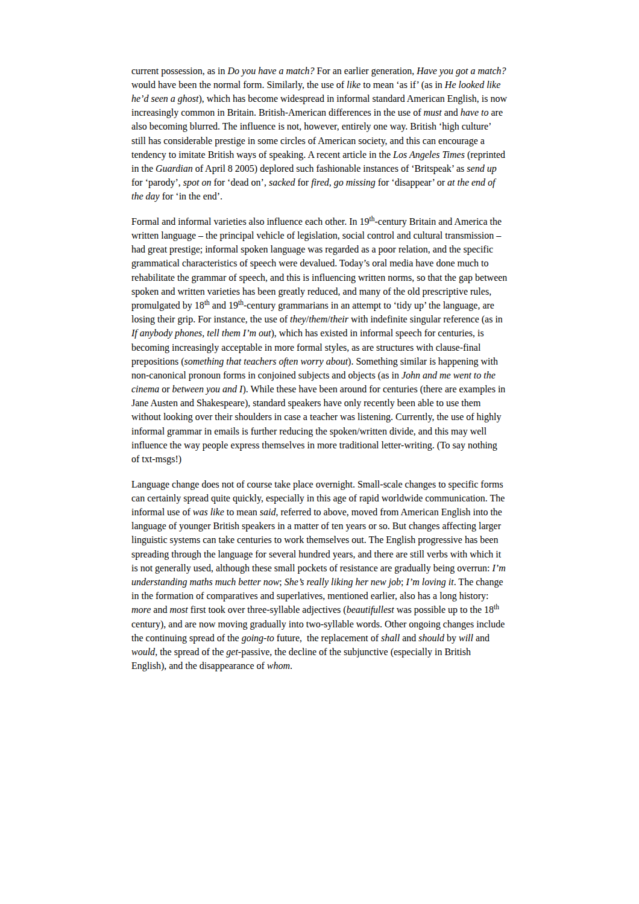current possession, as in Do you have a match? For an earlier generation, Have you got a match? would have been the normal form. Similarly, the use of like to mean ‘as if’ (as in He looked like he’d seen a ghost), which has become widespread in informal standard American English, is now increasingly common in Britain. British-American differences in the use of must and have to are also becoming blurred. The influence is not, however, entirely one way. British ‘high culture’ still has considerable prestige in some circles of American society, and this can encourage a tendency to imitate British ways of speaking. A recent article in the Los Angeles Times (reprinted in the Guardian of April 8 2005) deplored such fashionable instances of ‘Britspeak’ as send up for ‘parody’, spot on for ‘dead on’, sacked for fired, go missing for ‘disappear’ or at the end of the day for ‘in the end’.
Formal and informal varieties also influence each other. In 19th-century Britain and America the written language – the principal vehicle of legislation, social control and cultural transmission – had great prestige; informal spoken language was regarded as a poor relation, and the specific grammatical characteristics of speech were devalued. Today’s oral media have done much to rehabilitate the grammar of speech, and this is influencing written norms, so that the gap between spoken and written varieties has been greatly reduced, and many of the old prescriptive rules, promulgated by 18th and 19th-century grammarians in an attempt to ‘tidy up’ the language, are losing their grip. For instance, the use of they/them/their with indefinite singular reference (as in If anybody phones, tell them I’m out), which has existed in informal speech for centuries, is becoming increasingly acceptable in more formal styles, as are structures with clause-final prepositions (something that teachers often worry about). Something similar is happening with non-canonical pronoun forms in conjoined subjects and objects (as in John and me went to the cinema or between you and I). While these have been around for centuries (there are examples in Jane Austen and Shakespeare), standard speakers have only recently been able to use them without looking over their shoulders in case a teacher was listening. Currently, the use of highly informal grammar in emails is further reducing the spoken/written divide, and this may well influence the way people express themselves in more traditional letter-writing. (To say nothing of txt-msgs!)
Language change does not of course take place overnight. Small-scale changes to specific forms can certainly spread quite quickly, especially in this age of rapid worldwide communication. The informal use of was like to mean said, referred to above, moved from American English into the language of younger British speakers in a matter of ten years or so. But changes affecting larger linguistic systems can take centuries to work themselves out. The English progressive has been spreading through the language for several hundred years, and there are still verbs with which it is not generally used, although these small pockets of resistance are gradually being overrun: I’m understanding maths much better now; She’s really liking her new job; I’m loving it. The change in the formation of comparatives and superlatives, mentioned earlier, also has a long history: more and most first took over three-syllable adjectives (beautifullest was possible up to the 18th century), and are now moving gradually into two-syllable words. Other ongoing changes include the continuing spread of the going-to future, the replacement of shall and should by will and would, the spread of the get-passive, the decline of the subjunctive (especially in British English), and the disappearance of whom.